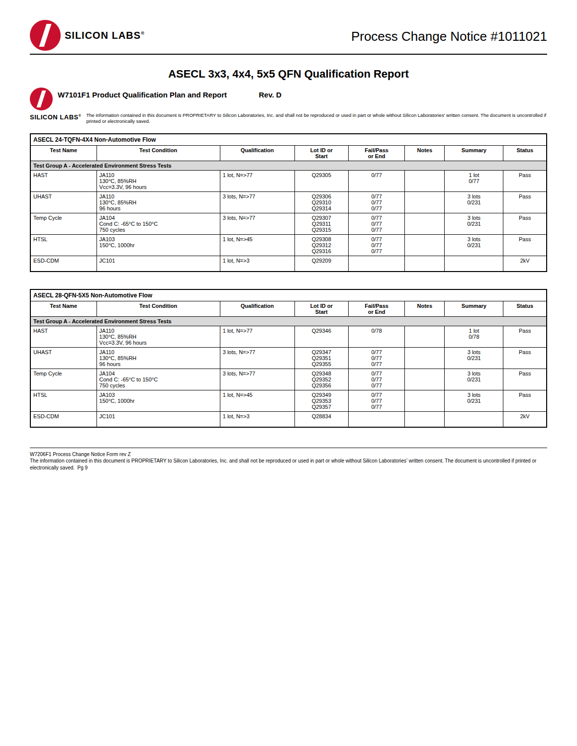SILICON LABS®
Process Change Notice #1011021
ASECL 3x3, 4x4, 5x5 QFN Qualification Report
W7101F1 Product Qualification Plan and Report Rev. D
SILICON LABS®
The information contained in this document is PROPRIETARY to Silicon Laboratories, Inc. and shall not be reproduced or used in part or whole without Silicon Laboratories' written consent. The document is uncontrolled if printed or electronically saved.
| ASECL 24-TQFN-4X4 Non-Automotive Flow |
| Test Name | Test Condition | Qualification | Lot ID or Start | Fail/Pass or End | Notes | Summary | Status |
| Test Group A - Accelerated Environment Stress Tests |
| HAST | JA110 130°C, 85%RH Vcc=3.3V, 96 hours | 1 lot, N=>77 | Q29305 | 0/77 | | 1 lot 0/77 | Pass |
| UHAST | JA110 130°C, 85%RH 96 hours | 3 lots, N=>77 | Q29306 Q29310 Q29314 | 0/77 0/77 0/77 | | 3 lots 0/231 | Pass |
| Temp Cycle | JA104 Cond C: -65°C to 150°C 750 cycles | 3 lots, N=>77 | Q29307 Q29311 Q29315 | 0/77 0/77 0/77 | | 3 lots 0/231 | Pass |
| HTSL | JA103 150°C, 1000hr | 1 lot, N=>45 | Q29308 Q29312 Q29316 | 0/77 0/77 0/77 | | 3 lots 0/231 | Pass |
| ESD-CDM | JC101 | 1 lot, N=>3 | Q29209 | | | | 2kV |
| ASECL 28-QFN-5X5 Non-Automotive Flow |
| Test Name | Test Condition | Qualification | Lot ID or Start | Fail/Pass or End | Notes | Summary | Status |
| Test Group A - Accelerated Environment Stress Tests |
| HAST | JA110 130°C, 85%RH Vcc=3.3V, 96 hours | 1 lot, N=>77 | Q29346 | 0/78 | | 1 lot 0/78 | Pass |
| UHAST | JA110 130°C, 85%RH 96 hours | 3 lots, N=>77 | Q29347 Q29351 Q29355 | 0/77 0/77 0/77 | | 3 lots 0/231 | Pass |
| Temp Cycle | JA104 Cond C: -65°C to 150°C 750 cycles | 3 lots, N=>77 | Q29348 Q29352 Q29356 | 0/77 0/77 0/77 | | 3 lots 0/231 | Pass |
| HTSL | JA103 150°C, 1000hr | 1 lot, N=>45 | Q29349 Q29353 Q29357 | 0/77 0/77 0/77 | | 3 lots 0/231 | Pass |
| ESD-CDM | JC101 | 1 lot, N=>3 | Q28834 | | | | 2kV |
W7206F1 Process Change Notice Form rev Z
The information contained in this document is PROPRIETARY to Silicon Laboratories, Inc. and shall not be reproduced or used in part or whole without Silicon Laboratories’ written consent. The document is uncontrolled if printed or electronically saved. Pg 9